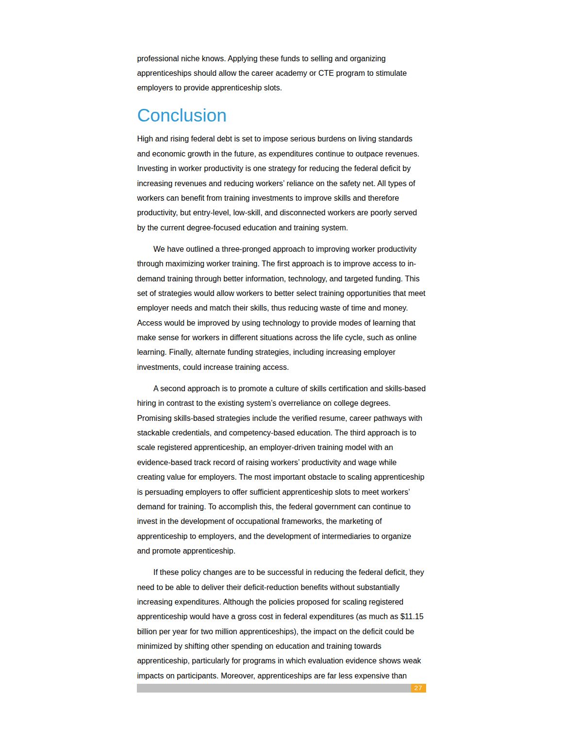professional niche knows. Applying these funds to selling and organizing apprenticeships should allow the career academy or CTE program to stimulate employers to provide apprenticeship slots.
Conclusion
High and rising federal debt is set to impose serious burdens on living standards and economic growth in the future, as expenditures continue to outpace revenues. Investing in worker productivity is one strategy for reducing the federal deficit by increasing revenues and reducing workers’ reliance on the safety net. All types of workers can benefit from training investments to improve skills and therefore productivity, but entry-level, low-skill, and disconnected workers are poorly served by the current degree-focused education and training system.
We have outlined a three-pronged approach to improving worker productivity through maximizing worker training. The first approach is to improve access to in-demand training through better information, technology, and targeted funding. This set of strategies would allow workers to better select training opportunities that meet employer needs and match their skills, thus reducing waste of time and money. Access would be improved by using technology to provide modes of learning that make sense for workers in different situations across the life cycle, such as online learning. Finally, alternate funding strategies, including increasing employer investments, could increase training access.
A second approach is to promote a culture of skills certification and skills-based hiring in contrast to the existing system’s overreliance on college degrees. Promising skills-based strategies include the verified resume, career pathways with stackable credentials, and competency-based education. The third approach is to scale registered apprenticeship, an employer-driven training model with an evidence-based track record of raising workers’ productivity and wage while creating value for employers. The most important obstacle to scaling apprenticeship is persuading employers to offer sufficient apprenticeship slots to meet workers’ demand for training. To accomplish this, the federal government can continue to invest in the development of occupational frameworks, the marketing of apprenticeship to employers, and the development of intermediaries to organize and promote apprenticeship.
If these policy changes are to be successful in reducing the federal deficit, they need to be able to deliver their deficit-reduction benefits without substantially increasing expenditures. Although the policies proposed for scaling registered apprenticeship would have a gross cost in federal expenditures (as much as $11.15 billion per year for two million apprenticeships), the impact on the deficit could be minimized by shifting other spending on education and training towards apprenticeship, particularly for programs in which evaluation evidence shows weak impacts on participants. Moreover, apprenticeships are far less expensive than
27